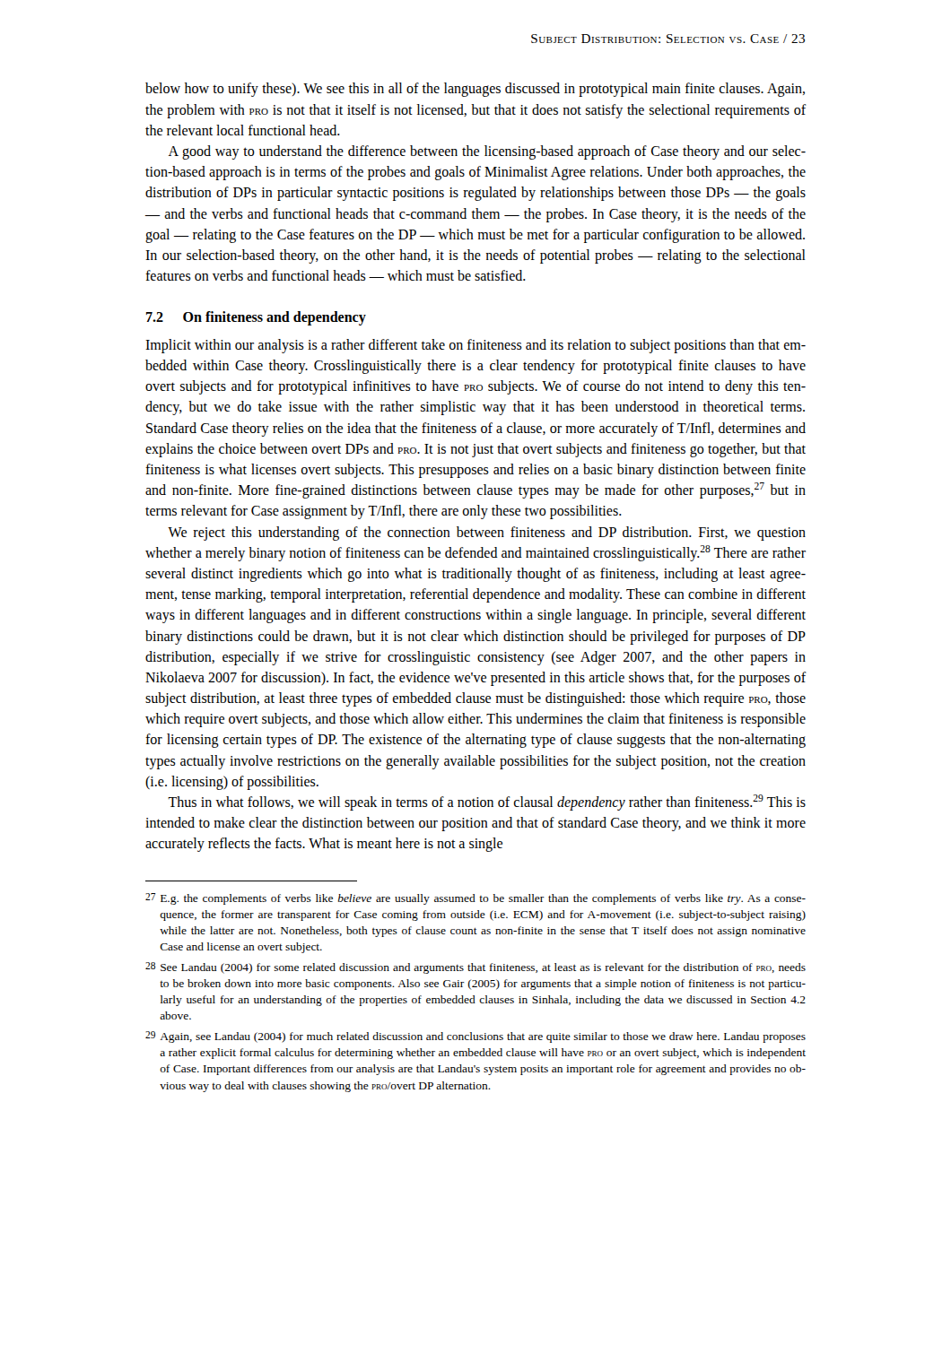Subject Distribution: Selection vs. Case / 23
below how to unify these). We see this in all of the languages discussed in prototypical main finite clauses. Again, the problem with pro is not that it itself is not licensed, but that it does not satisfy the selectional requirements of the relevant local functional head.
A good way to understand the difference between the licensing-based approach of Case theory and our selection-based approach is in terms of the probes and goals of Minimalist Agree relations. Under both approaches, the distribution of DPs in particular syntactic positions is regulated by relationships between those DPs — the goals — and the verbs and functional heads that c-command them — the probes. In Case theory, it is the needs of the goal — relating to the Case features on the DP — which must be met for a particular configuration to be allowed. In our selection-based theory, on the other hand, it is the needs of potential probes — relating to the selectional features on verbs and functional heads — which must be satisfied.
7.2 On finiteness and dependency
Implicit within our analysis is a rather different take on finiteness and its relation to subject positions than that embedded within Case theory. Crosslinguistically there is a clear tendency for prototypical finite clauses to have overt subjects and for prototypical infinitives to have pro subjects. We of course do not intend to deny this tendency, but we do take issue with the rather simplistic way that it has been understood in theoretical terms. Standard Case theory relies on the idea that the finiteness of a clause, or more accurately of T/Infl, determines and explains the choice between overt DPs and pro. It is not just that overt subjects and finiteness go together, but that finiteness is what licenses overt subjects. This presupposes and relies on a basic binary distinction between finite and non-finite. More fine-grained distinctions between clause types may be made for other purposes,27 but in terms relevant for Case assignment by T/Infl, there are only these two possibilities.
We reject this understanding of the connection between finiteness and DP distribution. First, we question whether a merely binary notion of finiteness can be defended and maintained crosslinguistically.28 There are rather several distinct ingredients which go into what is traditionally thought of as finiteness, including at least agreement, tense marking, temporal interpretation, referential dependence and modality. These can combine in different ways in different languages and in different constructions within a single language. In principle, several different binary distinctions could be drawn, but it is not clear which distinction should be privileged for purposes of DP distribution, especially if we strive for crosslinguistic consistency (see Adger 2007, and the other papers in Nikolaeva 2007 for discussion). In fact, the evidence we've presented in this article shows that, for the purposes of subject distribution, at least three types of embedded clause must be distinguished: those which require pro, those which require overt subjects, and those which allow either. This undermines the claim that finiteness is responsible for licensing certain types of DP. The existence of the alternating type of clause suggests that the non-alternating types actually involve restrictions on the generally available possibilities for the subject position, not the creation (i.e. licensing) of possibilities.
Thus in what follows, we will speak in terms of a notion of clausal dependency rather than finiteness.29 This is intended to make clear the distinction between our position and that of standard Case theory, and we think it more accurately reflects the facts. What is meant here is not a single
27 E.g. the complements of verbs like believe are usually assumed to be smaller than the complements of verbs like try. As a consequence, the former are transparent for Case coming from outside (i.e. ECM) and for A-movement (i.e. subject-to-subject raising) while the latter are not. Nonetheless, both types of clause count as non-finite in the sense that T itself does not assign nominative Case and license an overt subject.
28 See Landau (2004) for some related discussion and arguments that finiteness, at least as is relevant for the distribution of pro, needs to be broken down into more basic components. Also see Gair (2005) for arguments that a simple notion of finiteness is not particularly useful for an understanding of the properties of embedded clauses in Sinhala, including the data we discussed in Section 4.2 above.
29 Again, see Landau (2004) for much related discussion and conclusions that are quite similar to those we draw here. Landau proposes a rather explicit formal calculus for determining whether an embedded clause will have pro or an overt subject, which is independent of Case. Important differences from our analysis are that Landau's system posits an important role for agreement and provides no obvious way to deal with clauses showing the pro/overt DP alternation.